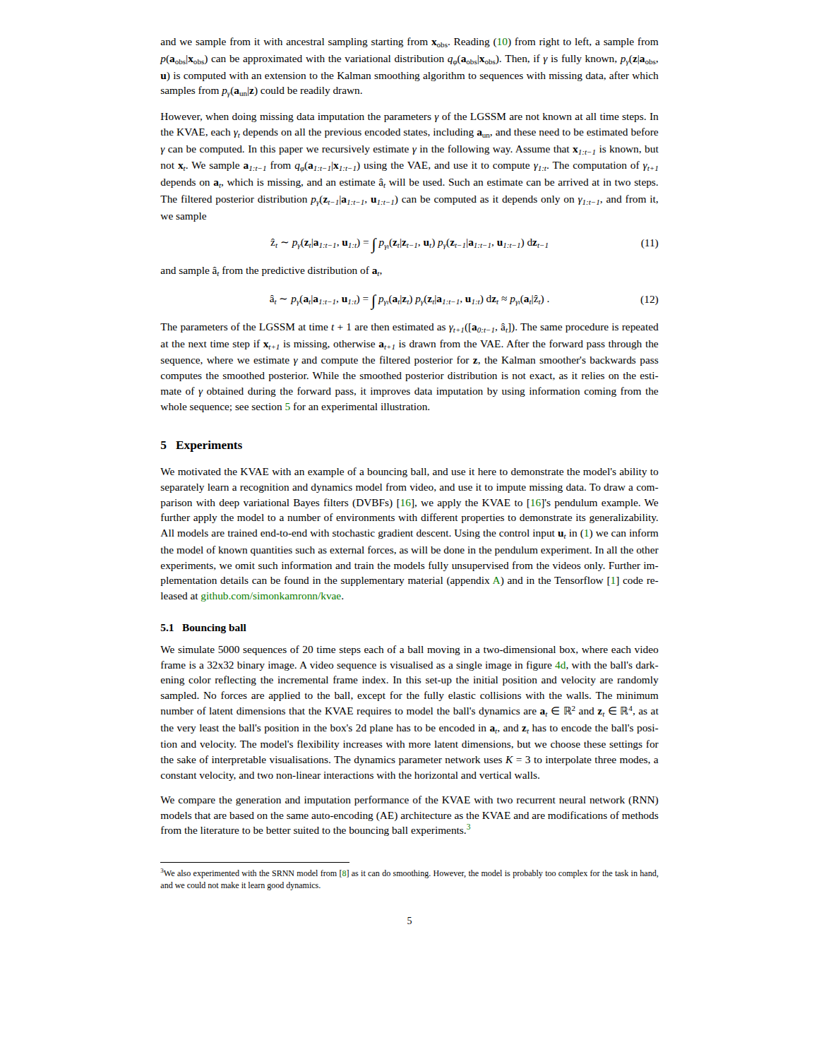and we sample from it with ancestral sampling starting from xobs. Reading (10) from right to left, a sample from p(aobs|xobs) can be approximated with the variational distribution qφ(aobs|xobs). Then, if γ is fully known, pγ(z|aobs, u) is computed with an extension to the Kalman smoothing algorithm to sequences with missing data, after which samples from pγ(aun|z) could be readily drawn.
However, when doing missing data imputation the parameters γ of the LGSSM are not known at all time steps. In the KVAE, each γt depends on all the previous encoded states, including aun, and these need to be estimated before γ can be computed. In this paper we recursively estimate γ in the following way. Assume that x 1:t−1 is known, but not xt. We sample a 1:t−1 from qφ(a 1:t−1|x 1:t−1) using the VAE, and use it to compute γ 1:t. The computation of γt+1 depends on at, which is missing, and an estimate ât will be used. Such an estimate can be arrived at in two steps. The filtered posterior distribution pγ(zt−1|a 1:t−1, u 1:t−1) can be computed as it depends only on γ 1:t−1, and from it, we sample
ẑt ∼ pγ(zt|a 1:t−1, u 1:t) = ∫ pγt(zt|zt−1, ut) pγ(zt−1|a 1:t−1, u 1:t−1) dzt−1 (11)
and sample ât from the predictive distribution of at,
ât ∼ pγ(at|a 1:t−1, u 1:t) = ∫ pγt(at|zt) pγ(zt|a 1:t−1, u 1:t) dzt ≈ pγt(at|ẑt) . (12)
The parameters of the LGSSM at time t + 1 are then estimated as γt+1([a 0:t−1, ât]). The same procedure is repeated at the next time step if xt+1 is missing, otherwise at+1 is drawn from the VAE. After the forward pass through the sequence, where we estimate γ and compute the filtered posterior for z, the Kalman smoother's backwards pass computes the smoothed posterior. While the smoothed posterior distribution is not exact, as it relies on the estimate of γ obtained during the forward pass, it improves data imputation by using information coming from the whole sequence; see section 5 for an experimental illustration.
5 Experiments
We motivated the KVAE with an example of a bouncing ball, and use it here to demonstrate the model's ability to separately learn a recognition and dynamics model from video, and use it to impute missing data. To draw a comparison with deep variational Bayes filters (DVBFs) [16], we apply the KVAE to [16]'s pendulum example. We further apply the model to a number of environments with different properties to demonstrate its generalizability. All models are trained end-to-end with stochastic gradient descent. Using the control input ut in (1) we can inform the model of known quantities such as external forces, as will be done in the pendulum experiment. In all the other experiments, we omit such information and train the models fully unsupervised from the videos only. Further implementation details can be found in the supplementary material (appendix A) and in the Tensorflow [1] code released at github.com/simonkamronn/kvae.
5.1 Bouncing ball
We simulate 5000 sequences of 20 time steps each of a ball moving in a two-dimensional box, where each video frame is a 32x32 binary image. A video sequence is visualised as a single image in figure 4d, with the ball's darkening color reflecting the incremental frame index. In this set-up the initial position and velocity are randomly sampled. No forces are applied to the ball, except for the fully elastic collisions with the walls. The minimum number of latent dimensions that the KVAE requires to model the ball's dynamics are at ∈ ℝ2 and zt ∈ ℝ4, as at the very least the ball's position in the box's 2d plane has to be encoded in at, and zt has to encode the ball's position and velocity. The model's flexibility increases with more latent dimensions, but we choose these settings for the sake of interpretable visualisations. The dynamics parameter network uses K = 3 to interpolate three modes, a constant velocity, and two non-linear interactions with the horizontal and vertical walls.
We compare the generation and imputation performance of the KVAE with two recurrent neural network (RNN) models that are based on the same auto-encoding (AE) architecture as the KVAE and are modifications of methods from the literature to be better suited to the bouncing ball experiments.3
3We also experimented with the SRNN model from [8] as it can do smoothing. However, the model is probably too complex for the task in hand, and we could not make it learn good dynamics.
5